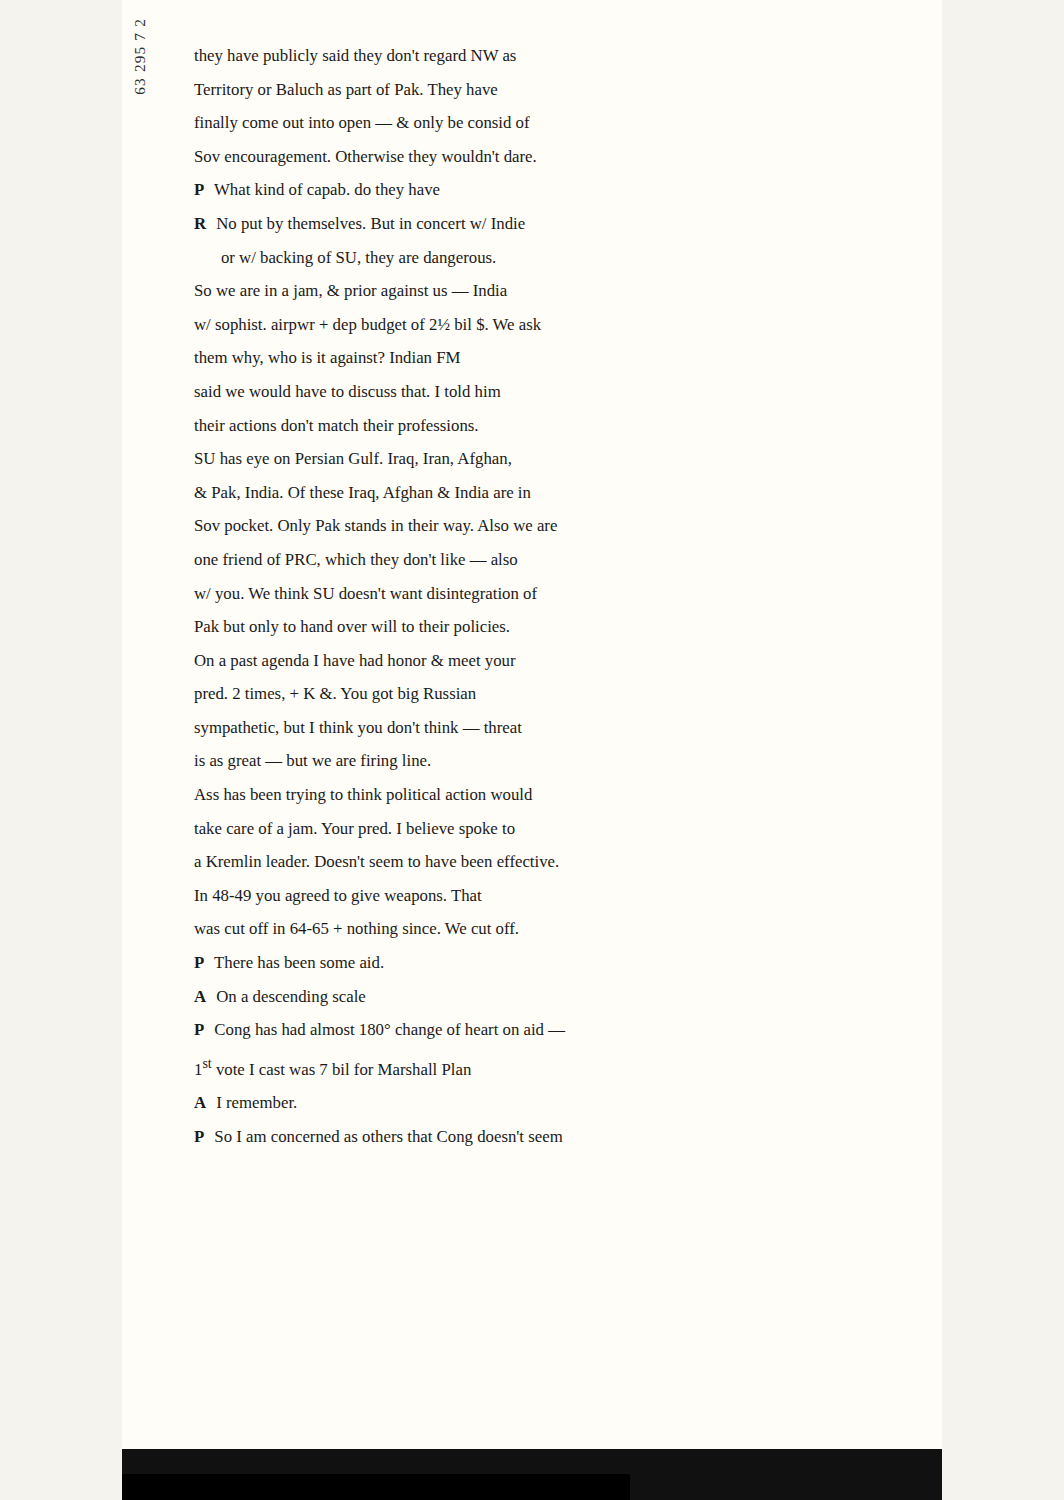63 295 7 2
they have publicly said they don't regard NW as
Territory or Baluch as part of Pak. They have
finally come out into open — & only be consid of
Sov encouragement. Otherwise they wouldn't dare.
P What kind of capab. do they have
R No put by themselves. But in concert w/ Indie
or w/ backing of SU, they are dangerous.
So we are in a jam, & prior against us — India
w/ sophist. airpwr + dep budget of 2½ bil $. We ask
them why, who is it against? Indian FM
said we would have to discuss that. I told him
their actions don't match their professions.
SU has eye on Persian Gulf. Iraq, Iran, Afghan,
& Pak, India. Of these Iraq, Afghan & India are in
Sov pocket. Only Pak stands in their way. Also we are
one friend of PRC, which they don't like — also
w/ you. We think SU doesn't want disintegration of
Pak but only to hand over will to their policies.
On a past agenda I have had honor & meet your
pred. 2 times, + K &. You got big Russian
sympathetic, but I think you don't think — threat
is as great — but we are firing line.
Ass has been trying to think political action would
take care of a jam. Your pred. I believe spoke to
a Kremlin leader. Doesn't seem to have been effective.
In 48-49 you agreed to give weapons. That
was cut off in 64-65 + nothing since. We cut off.
P There has been some aid.
A On a descending scale
P Cong has had almost 180° change of heart on aid —
1st vote I cast was 7 bil for Marshall Plan
A I remember.
P So I am concerned as others that Cong doesn't seem